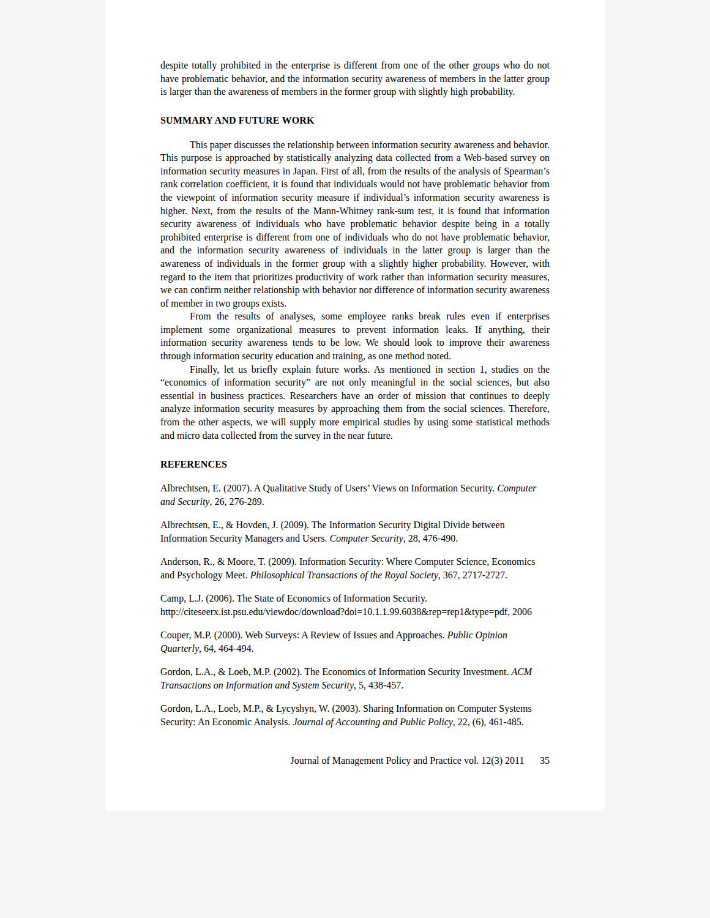despite totally prohibited in the enterprise is different from one of the other groups who do not have problematic behavior, and the information security awareness of members in the latter group is larger than the awareness of members in the former group with slightly high probability.
SUMMARY AND FUTURE WORK
This paper discusses the relationship between information security awareness and behavior. This purpose is approached by statistically analyzing data collected from a Web-based survey on information security measures in Japan. First of all, from the results of the analysis of Spearman’s rank correlation coefficient, it is found that individuals would not have problematic behavior from the viewpoint of information security measure if individual’s information security awareness is higher. Next, from the results of the Mann-Whitney rank-sum test, it is found that information security awareness of individuals who have problematic behavior despite being in a totally prohibited enterprise is different from one of individuals who do not have problematic behavior, and the information security awareness of individuals in the latter group is larger than the awareness of individuals in the former group with a slightly higher probability. However, with regard to the item that prioritizes productivity of work rather than information security measures, we can confirm neither relationship with behavior nor difference of information security awareness of member in two groups exists.
From the results of analyses, some employee ranks break rules even if enterprises implement some organizational measures to prevent information leaks. If anything, their information security awareness tends to be low. We should look to improve their awareness through information security education and training, as one method noted.
Finally, let us briefly explain future works. As mentioned in section 1, studies on the “economics of information security” are not only meaningful in the social sciences, but also essential in business practices. Researchers have an order of mission that continues to deeply analyze information security measures by approaching them from the social sciences. Therefore, from the other aspects, we will supply more empirical studies by using some statistical methods and micro data collected from the survey in the near future.
REFERENCES
Albrechtsen, E. (2007). A Qualitative Study of Users’ Views on Information Security. Computer and Security, 26, 276-289.
Albrechtsen, E., & Hovden, J. (2009). The Information Security Digital Divide between Information Security Managers and Users. Computer Security, 28, 476-490.
Anderson, R., & Moore, T. (2009). Information Security: Where Computer Science, Economics and Psychology Meet. Philosophical Transactions of the Royal Society, 367, 2717-2727.
Camp, L.J. (2006). The State of Economics of Information Security.
http://citeseerx.ist.psu.edu/viewdoc/download?doi=10.1.1.99.6038&rep=rep1&type=pdf, 2006
Couper, M.P. (2000). Web Surveys: A Review of Issues and Approaches. Public Opinion Quarterly, 64, 464-494.
Gordon, L.A., & Loeb, M.P. (2002). The Economics of Information Security Investment. ACM Transactions on Information and System Security, 5, 438-457.
Gordon, L.A., Loeb, M.P., & Lycyshyn, W. (2003). Sharing Information on Computer Systems Security: An Economic Analysis. Journal of Accounting and Public Policy, 22, (6), 461-485.
Journal of Management Policy and Practice vol. 12(3) 201135